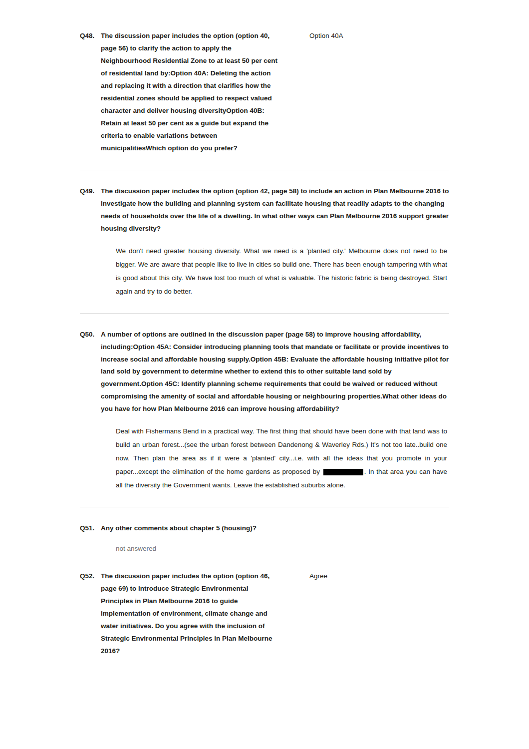Q48.
The discussion paper includes the option (option 40, page 56) to clarify the action to apply the Neighbourhood Residential Zone to at least 50 per cent of residential land by:Option 40A: Deleting the action and replacing it with a direction that clarifies how the residential zones should be applied to respect valued character and deliver housing diversityOption 40B: Retain at least 50 per cent as a guide but expand the criteria to enable variations between municipalitiesWhich option do you prefer?
Option 40A
Q49.
The discussion paper includes the option (option 42, page 58) to include an action in Plan Melbourne 2016 to investigate how the building and planning system can facilitate housing that readily adapts to the changing needs of households over the life of a dwelling. In what other ways can Plan Melbourne 2016 support greater housing diversity?
We don't need greater housing diversity. What we need is a 'planted city.' Melbourne does not need to be bigger. We are aware that people like to live in cities so build one. There has been enough tampering with what is good about this city. We have lost too much of what is valuable. The historic fabric is being destroyed. Start again and try to do better.
Q50.
A number of options are outlined in the discussion paper (page 58) to improve housing affordability, including:Option 45A: Consider introducing planning tools that mandate or facilitate or provide incentives to increase social and affordable housing supply.Option 45B: Evaluate the affordable housing initiative pilot for land sold by government to determine whether to extend this to other suitable land sold by government.Option 45C: Identify planning scheme requirements that could be waived or reduced without compromising the amenity of social and affordable housing or neighbouring properties.What other ideas do you have for how Plan Melbourne 2016 can improve housing affordability?
Deal with Fishermans Bend in a practical way. The first thing that should have been done with that land was to build an urban forest...(see the urban forest between Dandenong & Waverley Rds.) It's not too late..build one now. Then plan the area as if it were a 'planted' city...i.e. with all the ideas that you promote in your paper...except the elimination of the home gardens as proposed by . In that area you can have all the diversity the Government wants. Leave the established suburbs alone.
Q51.
Any other comments about chapter 5 (housing)?
not answered
Q52.
The discussion paper includes the option (option 46, page 69) to introduce Strategic Environmental Principles in Plan Melbourne 2016 to guide implementation of environment, climate change and water initiatives. Do you agree with the inclusion of Strategic Environmental Principles in Plan Melbourne 2016?
Agree